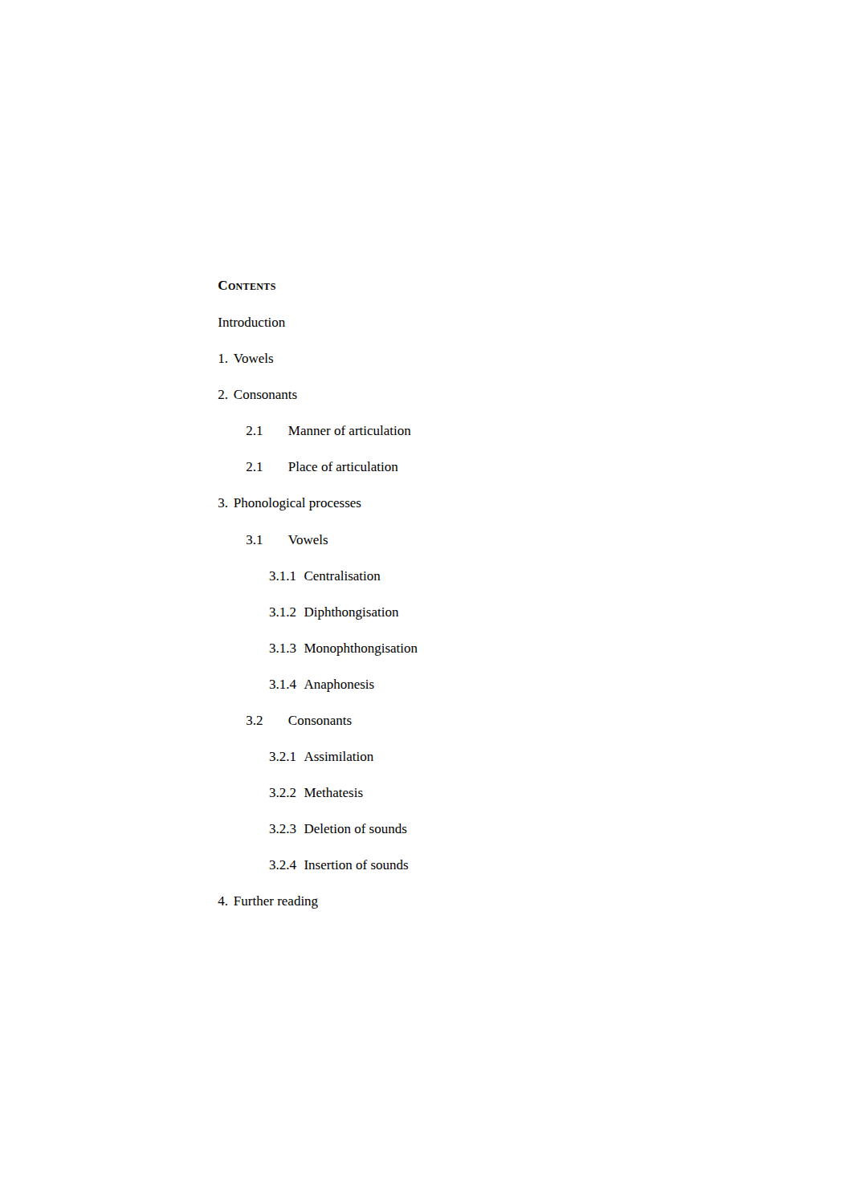Contents
Introduction
1. Vowels
2. Consonants
2.1 Manner of articulation
2.1 Place of articulation
3. Phonological processes
3.1 Vowels
3.1.1 Centralisation
3.1.2 Diphthongisation
3.1.3 Monophthongisation
3.1.4 Anaphonesis
3.2 Consonants
3.2.1 Assimilation
3.2.2 Methatesis
3.2.3 Deletion of sounds
3.2.4 Insertion of sounds
4. Further reading